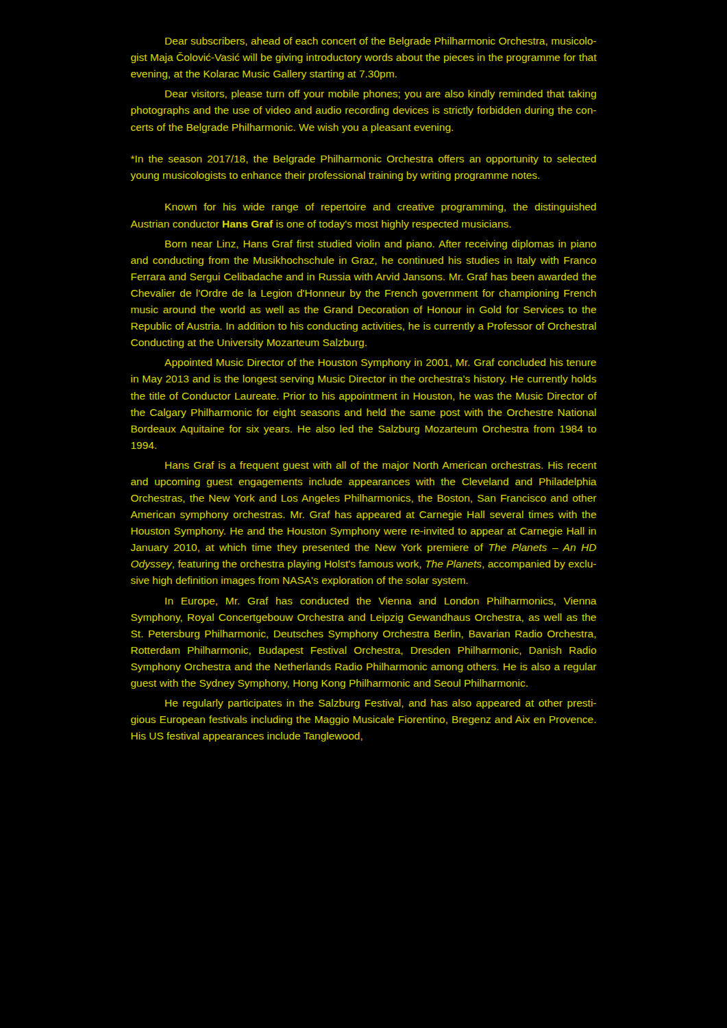Dear subscribers, ahead of each concert of the Belgrade Philharmonic Orchestra, musicologist Maja Čolović-Vasić will be giving introductory words about the pieces in the programme for that evening, at the Kolarac Music Gallery starting at 7.30pm.
Dear visitors, please turn off your mobile phones; you are also kindly reminded that taking photographs and the use of video and audio recording devices is strictly forbidden during the concerts of the Belgrade Philharmonic. We wish you a pleasant evening.
*In the season 2017/18, the Belgrade Philharmonic Orchestra offers an opportunity to selected young musicologists to enhance their professional training by writing programme notes.
Known for his wide range of repertoire and creative programming, the distinguished Austrian conductor Hans Graf is one of today's most highly respected musicians.
Born near Linz, Hans Graf first studied violin and piano. After receiving diplomas in piano and conducting from the Musikhochschule in Graz, he continued his studies in Italy with Franco Ferrara and Sergui Celibadache and in Russia with Arvid Jansons. Mr. Graf has been awarded the Chevalier de l'Ordre de la Legion d'Honneur by the French government for championing French music around the world as well as the Grand Decoration of Honour in Gold for Services to the Republic of Austria. In addition to his conducting activities, he is currently a Professor of Orchestral Conducting at the University Mozarteum Salzburg.
Appointed Music Director of the Houston Symphony in 2001, Mr. Graf concluded his tenure in May 2013 and is the longest serving Music Director in the orchestra's history. He currently holds the title of Conductor Laureate. Prior to his appointment in Houston, he was the Music Director of the Calgary Philharmonic for eight seasons and held the same post with the Orchestre National Bordeaux Aquitaine for six years. He also led the Salzburg Mozarteum Orchestra from 1984 to 1994.
Hans Graf is a frequent guest with all of the major North American orchestras. His recent and upcoming guest engagements include appearances with the Cleveland and Philadelphia Orchestras, the New York and Los Angeles Philharmonics, the Boston, San Francisco and other American symphony orchestras. Mr. Graf has appeared at Carnegie Hall several times with the Houston Symphony. He and the Houston Symphony were re-invited to appear at Carnegie Hall in January 2010, at which time they presented the New York premiere of The Planets – An HD Odyssey, featuring the orchestra playing Holst's famous work, The Planets, accompanied by exclusive high definition images from NASA's exploration of the solar system.
In Europe, Mr. Graf has conducted the Vienna and London Philharmonics, Vienna Symphony, Royal Concertgebouw Orchestra and Leipzig Gewandhaus Orchestra, as well as the St. Petersburg Philharmonic, Deutsches Symphony Orchestra Berlin, Bavarian Radio Orchestra, Rotterdam Philharmonic, Budapest Festival Orchestra, Dresden Philharmonic, Danish Radio Symphony Orchestra and the Netherlands Radio Philharmonic among others. He is also a regular guest with the Sydney Symphony, Hong Kong Philharmonic and Seoul Philharmonic.
He regularly participates in the Salzburg Festival, and has also appeared at other prestigious European festivals including the Maggio Musicale Fiorentino, Bregenz and Aix en Provence. His US festival appearances include Tanglewood,